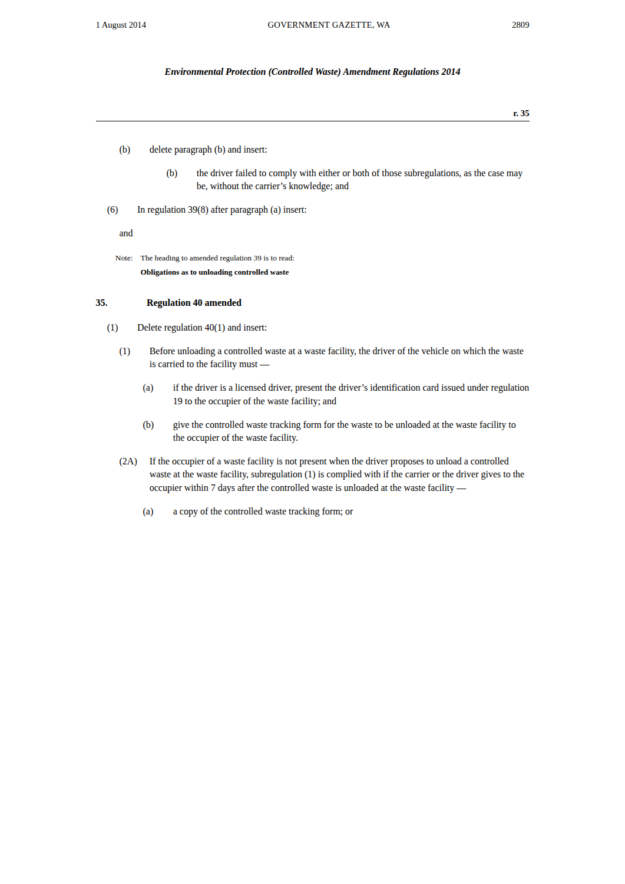1 August 2014 GOVERNMENT GAZETTE, WA 2809
Environmental Protection (Controlled Waste) Amendment Regulations 2014
r. 35
(b) delete paragraph (b) and insert:
(b) the driver failed to comply with either or both of those subregulations, as the case may be, without the carrier’s knowledge; and
(6) In regulation 39(8) after paragraph (a) insert:
and
Note: The heading to amended regulation 39 is to read:
Obligations as to unloading controlled waste
35. Regulation 40 amended
(1) Delete regulation 40(1) and insert:
(1) Before unloading a controlled waste at a waste facility, the driver of the vehicle on which the waste is carried to the facility must —
(a) if the driver is a licensed driver, present the driver’s identification card issued under regulation 19 to the occupier of the waste facility; and
(b) give the controlled waste tracking form for the waste to be unloaded at the waste facility to the occupier of the waste facility.
(2A) If the occupier of a waste facility is not present when the driver proposes to unload a controlled waste at the waste facility, subregulation (1) is complied with if the carrier or the driver gives to the occupier within 7 days after the controlled waste is unloaded at the waste facility —
(a) a copy of the controlled waste tracking form; or